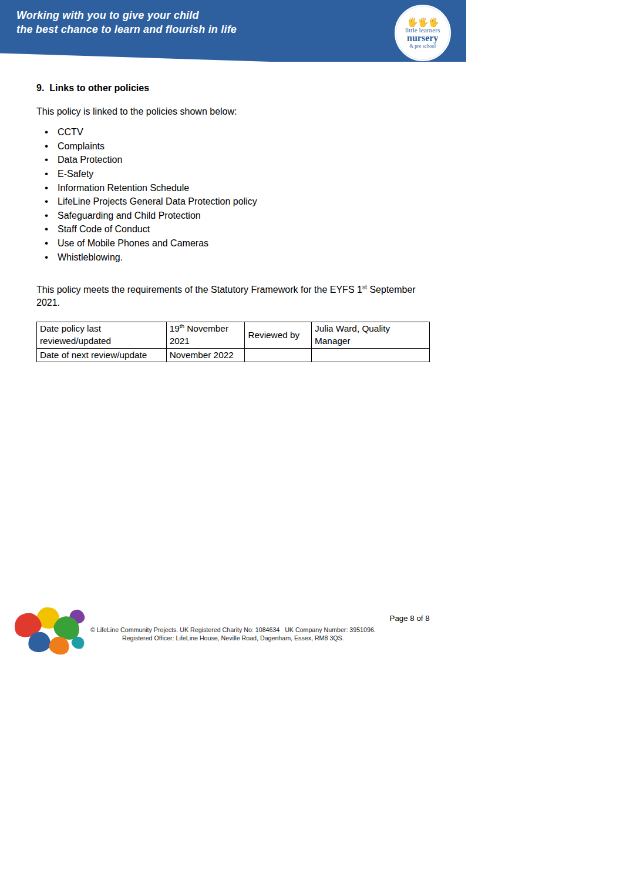Working with you to give your child
the best chance to learn and flourish in life
🖐️🖐️🖐️
little learners
nursery
& pre school
9. Links to other policies
This policy is linked to the policies shown below:
CCTV
Complaints
Data Protection
E-Safety
Information Retention Schedule
LifeLine Projects General Data Protection policy
Safeguarding and Child Protection
Staff Code of Conduct
Use of Mobile Phones and Cameras
Whistleblowing.
This policy meets the requirements of the Statutory Framework for the EYFS 1st September 2021.
| Date policy last reviewed/updated | 19 th November 2021 | Reviewed by | Julia Ward, Quality Manager |
| Date of next review/update | November 2022 | | |
Page 8 of 8
© LifeLine Community Projects. UK Registered Charity No: 1084634 UK Company Number: 3951096.
Registered Officer: LifeLine House, Neville Road, Dagenham, Essex, RM8 3QS.